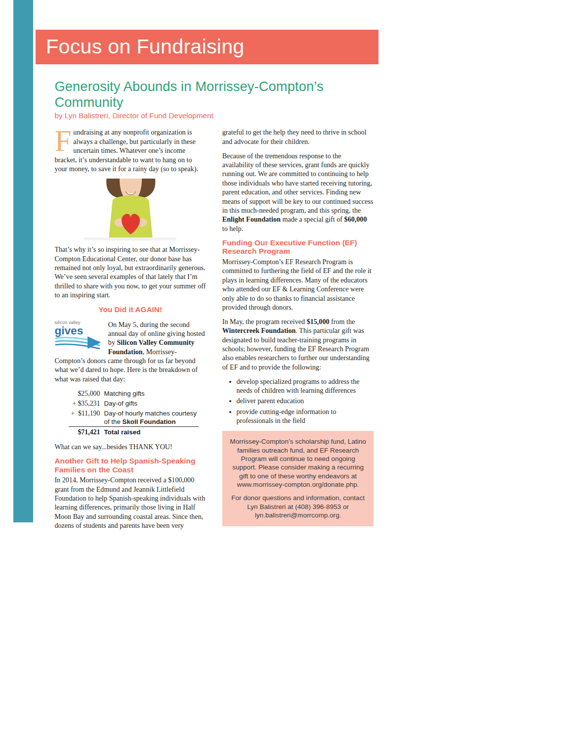Focus on Fundraising
Generosity Abounds in Morrissey-Compton’s Community
by Lyn Balistreri, Director of Fund Development
Fundraising at any nonprofit organization is always a challenge, but particularly in these uncertain times. Whatever one’s income bracket, it’s understandable to want to hang on to your money, to save it for a rainy day (so to speak).
That’s why it’s so inspiring to see that at Morrissey-Compton Educational Center, our donor base has remained not only loyal, but extraordinarily generous. We’ve seen several examples of that lately that I’m thrilled to share with you now, to get your summer off to an inspiring start.
You Did it AGAIN!
silicon valley
gives
On May 5, during the second annual day of online giving hosted by Silicon Valley Community Foundation, Morrissey-Compton’s donors came through for us far beyond what we’d dared to hope. Here is the breakdown of what was raised that day:
| $25,000 | Matching gifts |
| + $35,231 | Day-of gifts |
| + $11,190 | Day-of hourly matches courtesy of the Skoll Foundation |
| $71,421 | Total raised |
What can we say...besides THANK YOU!
Another Gift to Help Spanish-Speaking Families on the Coast
In 2014, Morrissey-Compton received a $100,000 grant from the Edmund and Jeannik Littlefield Foundation to help Spanish-speaking individuals with learning differences, primarily those living in Half Moon Bay and surrounding coastal areas. Since then, dozens of students and parents have been very grateful to get the help they need to thrive in school and advocate for their children.
Because of the tremendous response to the availability of these services, grant funds are quickly running out. We are committed to continuing to help those individuals who have started receiving tutoring, parent education, and other services. Finding new means of support will be key to our continued success in this much-needed program, and this spring, the Enlight Foundation made a special gift of $60,000 to help.
Funding Our Executive Function (EF) Research Program
Morrissey-Compton’s EF Research Program is committed to furthering the field of EF and the role it plays in learning differences. Many of the educators who attended our EF & Learning Conference were only able to do so thanks to financial assistance provided through donors.
In May, the program received $15,000 from the Wintercreek Foundation. This particular gift was designated to build teacher-training programs in schools; however, funding the EF Research Program also enables researchers to further our understanding of EF and to provide the following:
develop specialized programs to address the needs of children with learning differences
deliver parent education
provide cutting-edge information to professionals in the field
Morrissey-Compton’s scholarship fund, Latino families outreach fund, and EF Research Program will continue to need ongoing support. Please consider making a recurring gift to one of these worthy endeavors at www.morrissey-compton.org/donate.php.
For donor questions and information, contact Lyn Balistreri at (408) 396-8953 or lyn.balistreri@morrcomp.org.
10